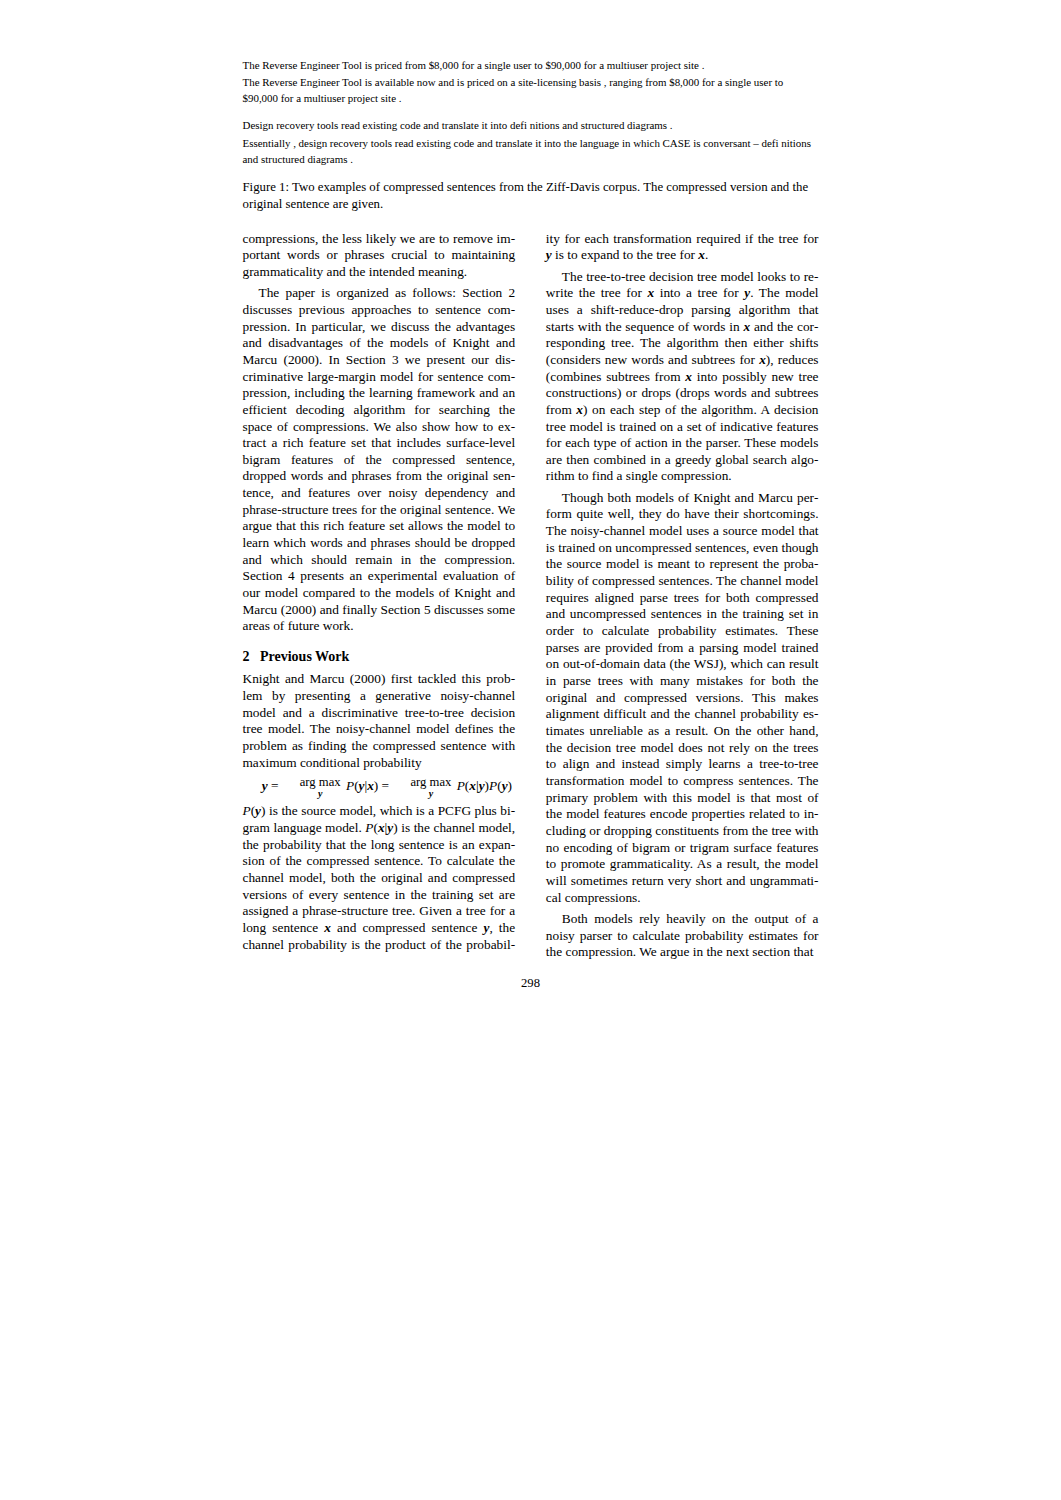The Reverse Engineer Tool is priced from $8,000 for a single user to $90,000 for a multiuser project site .
The Reverse Engineer Tool is available now and is priced on a site-licensing basis , ranging from $8,000 for a single user to $90,000 for a multiuser project site .
Design recovery tools read existing code and translate it into defi nitions and structured diagrams .
Essentially , design recovery tools read existing code and translate it into the language in which CASE is conversant – defi nitions and structured diagrams .
Figure 1: Two examples of compressed sentences from the Ziff-Davis corpus. The compressed version and the original sentence are given.
compressions, the less likely we are to remove important words or phrases crucial to maintaining grammaticality and the intended meaning.
The paper is organized as follows: Section 2 discusses previous approaches to sentence compression. In particular, we discuss the advantages and disadvantages of the models of Knight and Marcu (2000). In Section 3 we present our discriminative large-margin model for sentence compression, including the learning framework and an efficient decoding algorithm for searching the space of compressions. We also show how to extract a rich feature set that includes surface-level bigram features of the compressed sentence, dropped words and phrases from the original sentence, and features over noisy dependency and phrase-structure trees for the original sentence. We argue that this rich feature set allows the model to learn which words and phrases should be dropped and which should remain in the compression. Section 4 presents an experimental evaluation of our model compared to the models of Knight and Marcu (2000) and finally Section 5 discusses some areas of future work.
2 Previous Work
Knight and Marcu (2000) first tackled this problem by presenting a generative noisy-channel model and a discriminative tree-to-tree decision tree model. The noisy-channel model defines the problem as finding the compressed sentence with maximum conditional probability
y = arg max y P(y|x) = arg max y P(x|y)P(y)
P(y) is the source model, which is a PCFG plus bigram language model. P(x|y) is the channel model, the probability that the long sentence is an expansion of the compressed sentence. To calculate the channel model, both the original and compressed versions of every sentence in the training set are assigned a phrase-structure tree. Given a tree for a long sentence x and compressed sentence y, the channel probability is the product of the probability for each transformation required if the tree for y is to expand to the tree for x.
The tree-to-tree decision tree model looks to rewrite the tree for x into a tree for y. The model uses a shift-reduce-drop parsing algorithm that starts with the sequence of words in x and the corresponding tree. The algorithm then either shifts (considers new words and subtrees for x), reduces (combines subtrees from x into possibly new tree constructions) or drops (drops words and subtrees from x) on each step of the algorithm. A decision tree model is trained on a set of indicative features for each type of action in the parser. These models are then combined in a greedy global search algorithm to find a single compression.
Though both models of Knight and Marcu perform quite well, they do have their shortcomings. The noisy-channel model uses a source model that is trained on uncompressed sentences, even though the source model is meant to represent the probability of compressed sentences. The channel model requires aligned parse trees for both compressed and uncompressed sentences in the training set in order to calculate probability estimates. These parses are provided from a parsing model trained on out-of-domain data (the WSJ), which can result in parse trees with many mistakes for both the original and compressed versions. This makes alignment difficult and the channel probability estimates unreliable as a result. On the other hand, the decision tree model does not rely on the trees to align and instead simply learns a tree-to-tree transformation model to compress sentences. The primary problem with this model is that most of the model features encode properties related to including or dropping constituents from the tree with no encoding of bigram or trigram surface features to promote grammaticality. As a result, the model will sometimes return very short and ungrammatical compressions.
Both models rely heavily on the output of a noisy parser to calculate probability estimates for the compression. We argue in the next section that
298